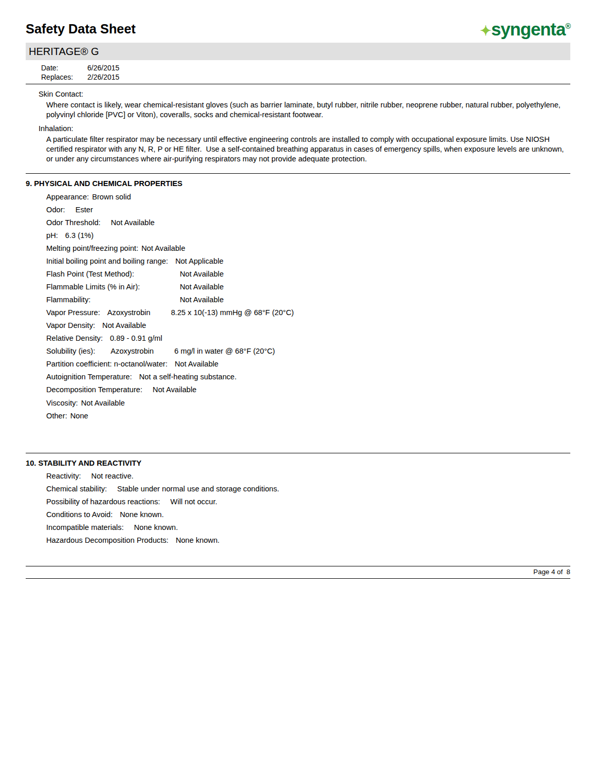Safety Data Sheet
✦syngenta®
HERITAGE® G
| Date: | 6/26/2015 |
| Replaces: | 2/26/2015 |
Skin Contact:
Where contact is likely, wear chemical-resistant gloves (such as barrier laminate, butyl rubber, nitrile rubber, neoprene rubber, natural rubber, polyethylene, polyvinyl chloride [PVC] or Viton), coveralls, socks and chemical-resistant footwear.
Inhalation:
A particulate filter respirator may be necessary until effective engineering controls are installed to comply with occupational exposure limits. Use NIOSH certified respirator with any N, R, P or HE filter. Use a self-contained breathing apparatus in cases of emergency spills, when exposure levels are unknown, or under any circumstances where air-purifying respirators may not provide adequate protection.
9. PHYSICAL AND CHEMICAL PROPERTIES
Appearance:Brown solid
Odor:Ester
Odor Threshold:Not Available
pH:6.3 (1%)
Melting point/freezing point:Not Available
Initial boiling point and boiling range:Not Applicable
| Flash Point (Test Method): | Not Available |
| Flammable Limits (% in Air): | Not Available |
| Flammability: | Not Available |
Vapor Pressure:Azoxystrobin 8.25 x 10(-13) mmHg @ 68°F (20°C)
Vapor Density:Not Available
Relative Density:0.89 - 0.91 g/ml
Solubility (ies):Azoxystrobin 6 mg/l in water @ 68°F (20°C)
Partition coefficient: n-octanol/water:Not Available
Autoignition Temperature:Not a self-heating substance.
Decomposition Temperature:Not Available
Viscosity:Not Available
Other:None
10. STABILITY AND REACTIVITY
Reactivity:Not reactive.
Chemical stability:Stable under normal use and storage conditions.
Possibility of hazardous reactions:Will not occur.
Conditions to Avoid:None known.
Incompatible materials:None known.
Hazardous Decomposition Products:None known.
Page 4 of 8